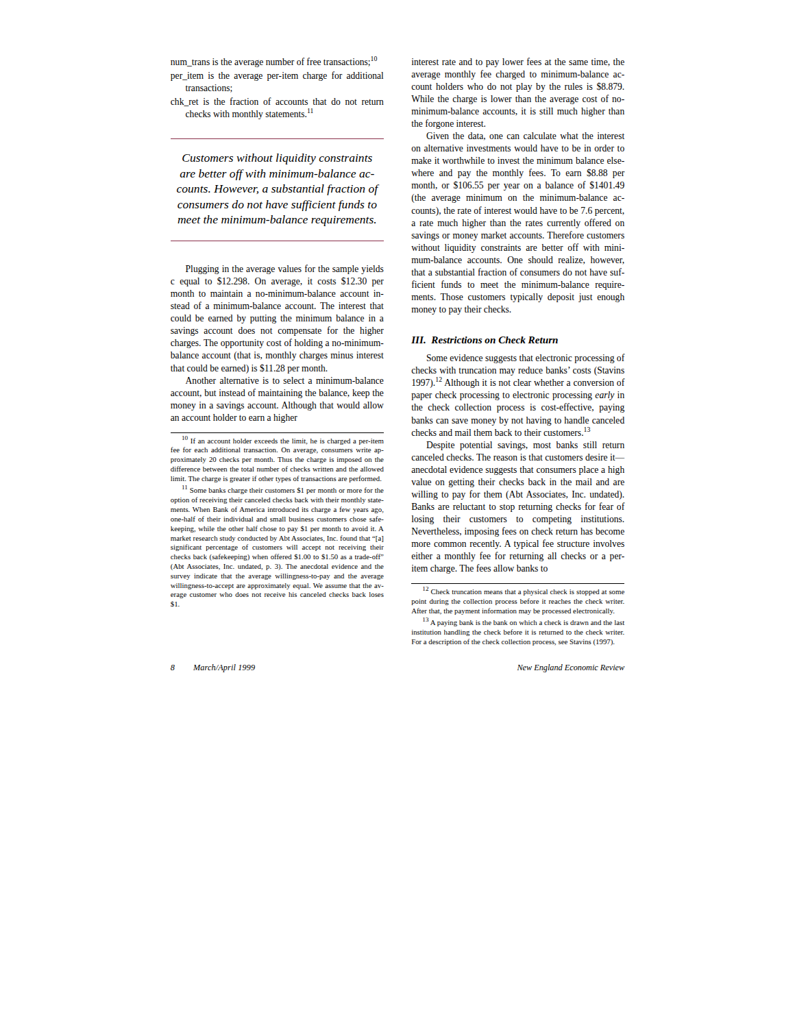num_trans is the average number of free transactions;10
per_item is the average per-item charge for additional transactions;
chk_ret is the fraction of accounts that do not return checks with monthly statements.11
Customers without liquidity constraints are better off with minimum-balance accounts. However, a substantial fraction of consumers do not have sufficient funds to meet the minimum-balance requirements.
Plugging in the average values for the sample yields c equal to $12.298. On average, it costs $12.30 per month to maintain a no-minimum-balance account instead of a minimum-balance account. The interest that could be earned by putting the minimum balance in a savings account does not compensate for the higher charges. The opportunity cost of holding a no-minimum-balance account (that is, monthly charges minus interest that could be earned) is $11.28 per month.
Another alternative is to select a minimum-balance account, but instead of maintaining the balance, keep the money in a savings account. Although that would allow an account holder to earn a higher
10 If an account holder exceeds the limit, he is charged a per-item fee for each additional transaction. On average, consumers write approximately 20 checks per month. Thus the charge is imposed on the difference between the total number of checks written and the allowed limit. The charge is greater if other types of transactions are performed.
11 Some banks charge their customers $1 per month or more for the option of receiving their canceled checks back with their monthly statements. When Bank of America introduced its charge a few years ago, one-half of their individual and small business customers chose safekeeping, while the other half chose to pay $1 per month to avoid it. A market research study conducted by Abt Associates, Inc. found that “[a] significant percentage of customers will accept not receiving their checks back (safekeeping) when offered $1.00 to $1.50 as a trade-off” (Abt Associates, Inc. undated, p. 3). The anecdotal evidence and the survey indicate that the average willingness-to-pay and the average willingness-to-accept are approximately equal. We assume that the average customer who does not receive his canceled checks back loses $1.
interest rate and to pay lower fees at the same time, the average monthly fee charged to minimum-balance account holders who do not play by the rules is $8.879. While the charge is lower than the average cost of no-minimum-balance accounts, it is still much higher than the forgone interest.
Given the data, one can calculate what the interest on alternative investments would have to be in order to make it worthwhile to invest the minimum balance elsewhere and pay the monthly fees. To earn $8.88 per month, or $106.55 per year on a balance of $1401.49 (the average minimum on the minimum-balance accounts), the rate of interest would have to be 7.6 percent, a rate much higher than the rates currently offered on savings or money market accounts. Therefore customers without liquidity constraints are better off with minimum-balance accounts. One should realize, however, that a substantial fraction of consumers do not have sufficient funds to meet the minimum-balance requirements. Those customers typically deposit just enough money to pay their checks.
III. Restrictions on Check Return
Some evidence suggests that electronic processing of checks with truncation may reduce banks’ costs (Stavins 1997).12 Although it is not clear whether a conversion of paper check processing to electronic processing early in the check collection process is cost-effective, paying banks can save money by not having to handle canceled checks and mail them back to their customers.13
Despite potential savings, most banks still return canceled checks. The reason is that customers desire it—anecdotal evidence suggests that consumers place a high value on getting their checks back in the mail and are willing to pay for them (Abt Associates, Inc. undated). Banks are reluctant to stop returning checks for fear of losing their customers to competing institutions. Nevertheless, imposing fees on check return has become more common recently. A typical fee structure involves either a monthly fee for returning all checks or a per-item charge. The fees allow banks to
12 Check truncation means that a physical check is stopped at some point during the collection process before it reaches the check writer. After that, the payment information may be processed electronically.
13 A paying bank is the bank on which a check is drawn and the last institution handling the check before it is returned to the check writer. For a description of the check collection process, see Stavins (1997).
8 March/April 1999
New England Economic Review